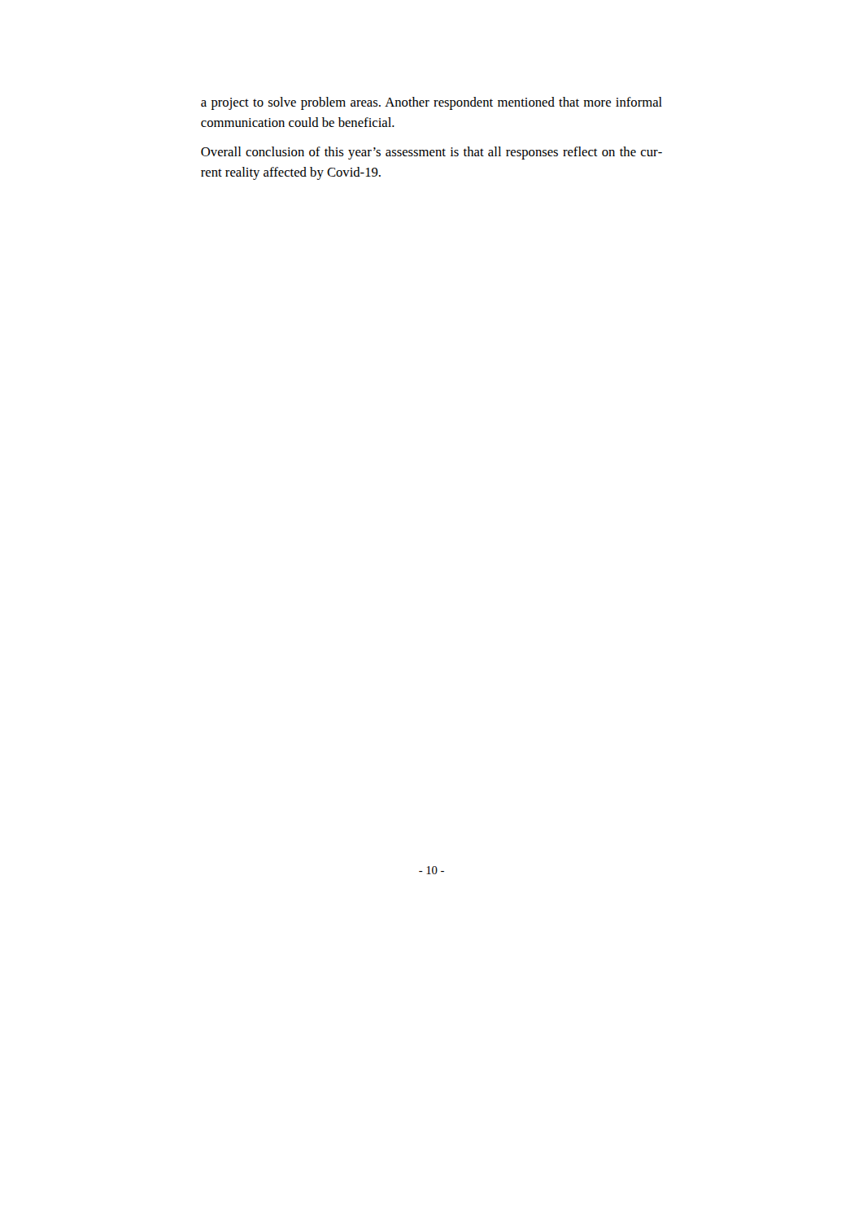a project to solve problem areas. Another respondent mentioned that more informal communication could be beneficial.
Overall conclusion of this year’s assessment is that all responses reflect on the current reality affected by Covid-19.
- 10 -